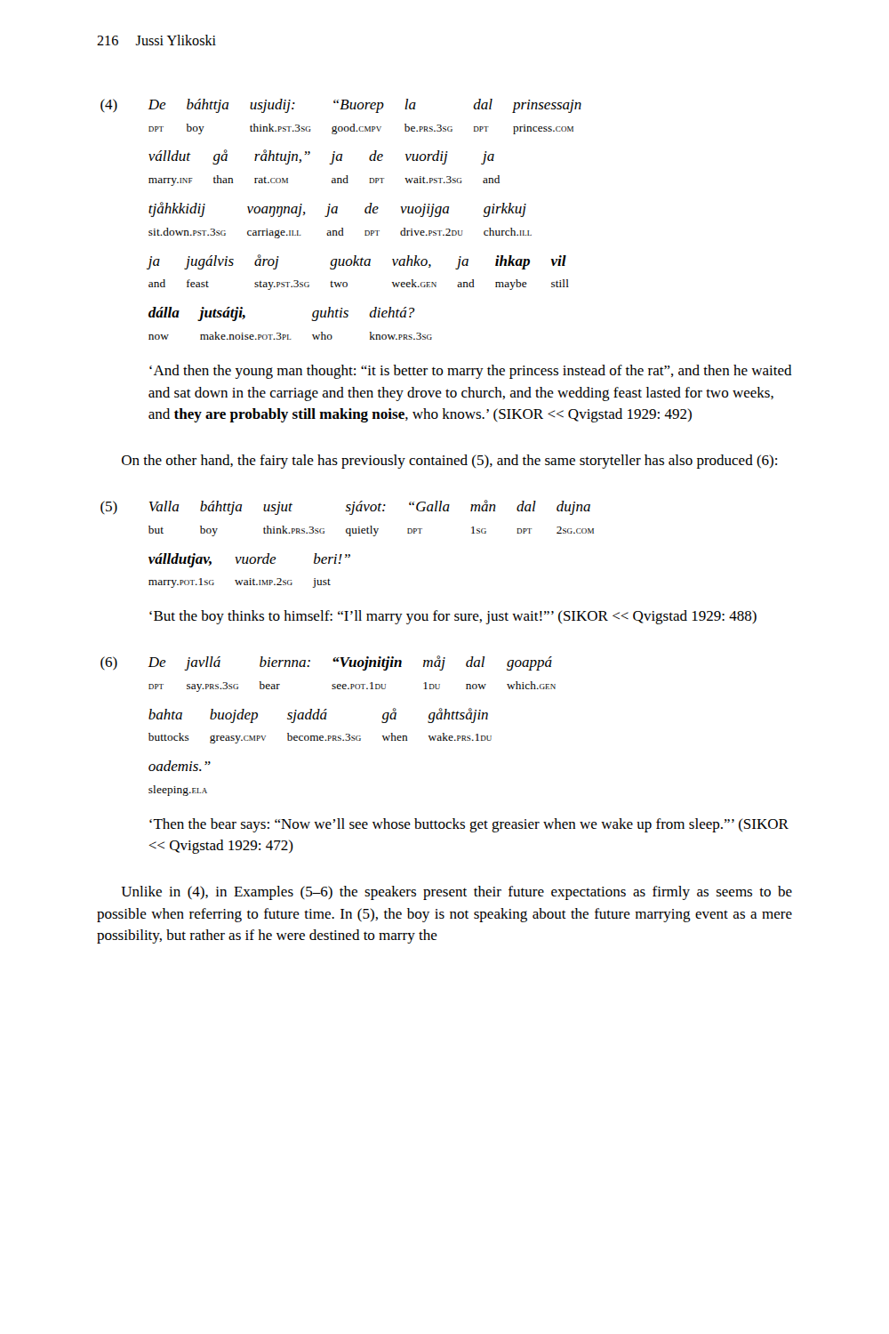216 Jussi Ylikoski
(4)
De
dpt báhttja
boy usjudij:
think.pst.3sg “Buorep
good.cmpv la
be.prs.3sg dal
dpt prinsessajn
princess.com
válldut
marry.inf gå
than råhtujn,”
rat.com ja
and de
dpt vuordij
wait.pst.3sg ja
and
tjåhkkidij
sit.down.pst.3sg voaŋŋnaj,
carriage.ill ja
and de
dpt vuojijga
drive.pst.2du girkkuj
church.ill
ja
and jugálvis
feast åroj
stay.pst.3sg guokta
two vahko,
week.gen ja
and ihkap
maybe vil
still
dálla
now jutsátji,
make.noise.pot.3pl guhtis
who diehtá?
know.prs.3sg
‘And then the young man thought: “it is better to marry the princess instead of the rat”, and then he waited and sat down in the carriage and then they drove to church, and the wedding feast lasted for two weeks, and they are probably still making noise, who knows.’ (SIKOR << Qvigstad 1929: 492)
On the other hand, the fairy tale has previously contained (5), and the same storyteller has also produced (6):
(5)
Valla
but báhttja
boy usjut
think.prs.3sg sjávot:
quietly “Galla
dpt mån
1sg dal
dpt dujna
2sg.com
válldutjav,
marry.pot.1sg vuorde
wait.imp.2sg beri!”
just
‘But the boy thinks to himself: “I’ll marry you for sure, just wait!”’ (SIKOR << Qvigstad 1929: 488)
(6)
De
dpt javllá
say.prs.3sg biernna:
bear “Vuojnitjin
see.pot.1du måj
1du dal
now goappá
which.gen
bahta
buttocks buojdep
greasy.cmpv sjaddá
become.prs.3sg gå
when gåhttsåjin
wake.prs.1du
oademis.”
sleeping.ela
‘Then the bear says: “Now we’ll see whose buttocks get greasier when we wake up from sleep.”’ (SIKOR << Qvigstad 1929: 472)
Unlike in (4), in Examples (5–6) the speakers present their future expectations as firmly as seems to be possible when referring to future time. In (5), the boy is not speaking about the future marrying event as a mere possibility, but rather as if he were destined to marry the